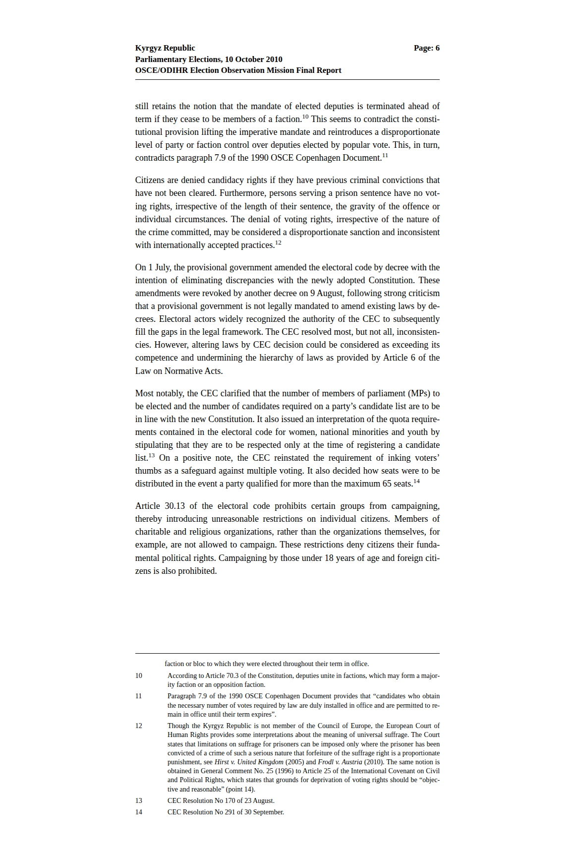Kyrgyz Republic
Parliamentary Elections, 10 October 2010
OSCE/ODIHR Election Observation Mission Final Report
Page: 6
still retains the notion that the mandate of elected deputies is terminated ahead of term if they cease to be members of a faction.10 This seems to contradict the constitutional provision lifting the imperative mandate and reintroduces a disproportionate level of party or faction control over deputies elected by popular vote. This, in turn, contradicts paragraph 7.9 of the 1990 OSCE Copenhagen Document.11
Citizens are denied candidacy rights if they have previous criminal convictions that have not been cleared. Furthermore, persons serving a prison sentence have no voting rights, irrespective of the length of their sentence, the gravity of the offence or individual circumstances. The denial of voting rights, irrespective of the nature of the crime committed, may be considered a disproportionate sanction and inconsistent with internationally accepted practices.12
On 1 July, the provisional government amended the electoral code by decree with the intention of eliminating discrepancies with the newly adopted Constitution. These amendments were revoked by another decree on 9 August, following strong criticism that a provisional government is not legally mandated to amend existing laws by decrees. Electoral actors widely recognized the authority of the CEC to subsequently fill the gaps in the legal framework. The CEC resolved most, but not all, inconsistencies. However, altering laws by CEC decision could be considered as exceeding its competence and undermining the hierarchy of laws as provided by Article 6 of the Law on Normative Acts.
Most notably, the CEC clarified that the number of members of parliament (MPs) to be elected and the number of candidates required on a party’s candidate list are to be in line with the new Constitution. It also issued an interpretation of the quota requirements contained in the electoral code for women, national minorities and youth by stipulating that they are to be respected only at the time of registering a candidate list.13 On a positive note, the CEC reinstated the requirement of inking voters’ thumbs as a safeguard against multiple voting. It also decided how seats were to be distributed in the event a party qualified for more than the maximum 65 seats.14
Article 30.13 of the electoral code prohibits certain groups from campaigning, thereby introducing unreasonable restrictions on individual citizens. Members of charitable and religious organizations, rather than the organizations themselves, for example, are not allowed to campaign. These restrictions deny citizens their fundamental political rights. Campaigning by those under 18 years of age and foreign citizens is also prohibited.
faction or bloc to which they were elected throughout their term in office.
| 10 | According to Article 70.3 of the Constitution, deputies unite in factions, which may form a majority faction or an opposition faction. |
| 11 | Paragraph 7.9 of the 1990 OSCE Copenhagen Document provides that “candidates who obtain the necessary number of votes required by law are duly installed in office and are permitted to remain in office until their term expires”. |
| 12 | Though the Kyrgyz Republic is not member of the Council of Europe, the European Court of Human Rights provides some interpretations about the meaning of universal suffrage. The Court states that limitations on suffrage for prisoners can be imposed only where the prisoner has been convicted of a crime of such a serious nature that forfeiture of the suffrage right is a proportionate punishment, see Hirst v. United Kingdom (2005) and Frodl v. Austria (2010). The same notion is obtained in General Comment No. 25 (1996) to Article 25 of the International Covenant on Civil and Political Rights, which states that grounds for deprivation of voting rights should be “objective and reasonable” (point 14). |
| 13 | CEC Resolution No 170 of 23 August. |
| 14 | CEC Resolution No 291 of 30 September. |